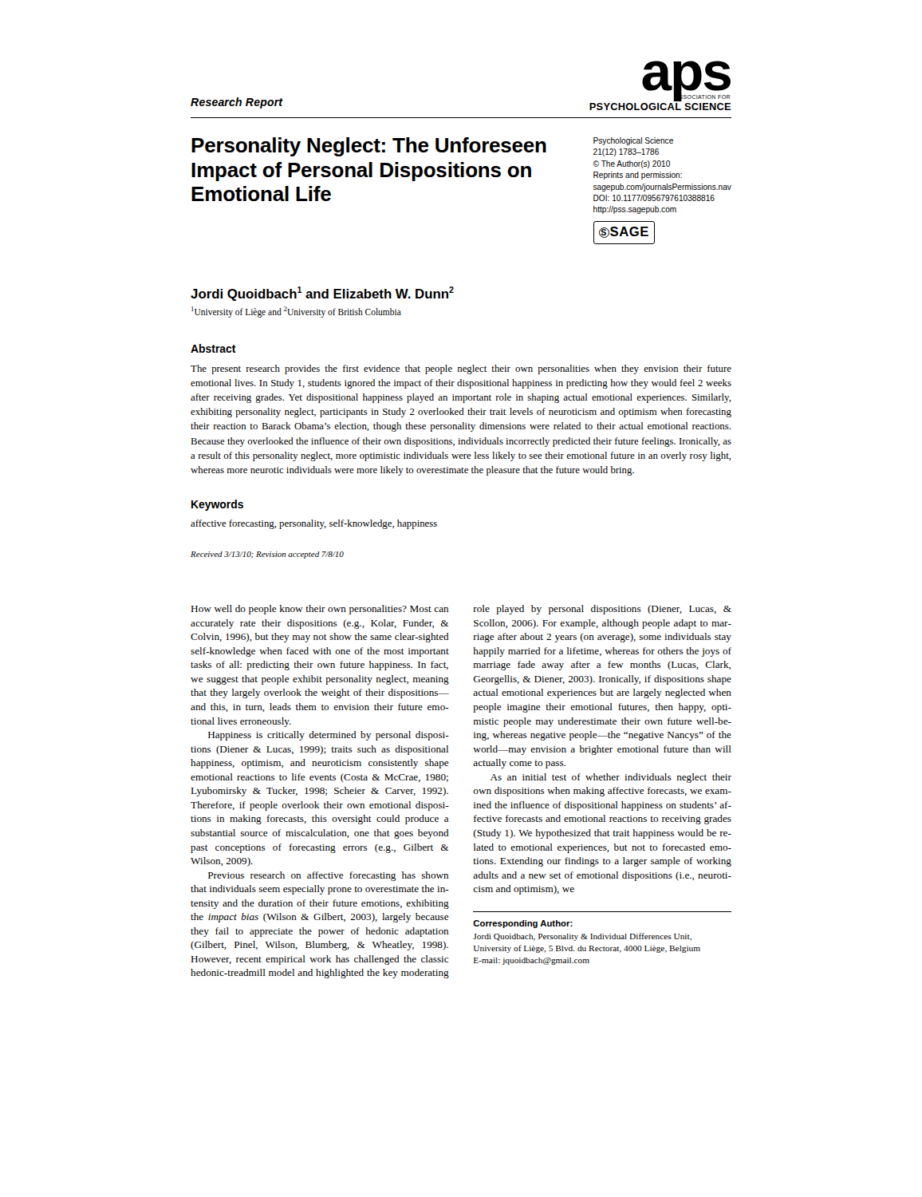Research Report
aps ASSOCIATION FOR PSYCHOLOGICAL SCIENCE
Personality Neglect: The Unforeseen Impact of Personal Dispositions on Emotional Life
Psychological Science
21(12) 1783–1786
© The Author(s) 2010
Reprints and permission:
sagepub.com/journalsPermissions.nav
DOI: 10.1177/0956797610388816
http://pss.sagepub.com
SSAGE
Jordi Quoidbach1 and Elizabeth W. Dunn2
1University of Liège and 2University of British Columbia
Abstract
The present research provides the first evidence that people neglect their own personalities when they envision their future emotional lives. In Study 1, students ignored the impact of their dispositional happiness in predicting how they would feel 2 weeks after receiving grades. Yet dispositional happiness played an important role in shaping actual emotional experiences. Similarly, exhibiting personality neglect, participants in Study 2 overlooked their trait levels of neuroticism and optimism when forecasting their reaction to Barack Obama’s election, though these personality dimensions were related to their actual emotional reactions. Because they overlooked the influence of their own dispositions, individuals incorrectly predicted their future feelings. Ironically, as a result of this personality neglect, more optimistic individuals were less likely to see their emotional future in an overly rosy light, whereas more neurotic individuals were more likely to overestimate the pleasure that the future would bring.
Keywords
affective forecasting, personality, self-knowledge, happiness
Received 3/13/10; Revision accepted 7/8/10
How well do people know their own personalities? Most can accurately rate their dispositions (e.g., Kolar, Funder, & Colvin, 1996), but they may not show the same clear-sighted self-knowledge when faced with one of the most important tasks of all: predicting their own future happiness. In fact, we suggest that people exhibit personality neglect, meaning that they largely overlook the weight of their dispositions—and this, in turn, leads them to envision their future emotional lives erroneously.
Happiness is critically determined by personal dispositions (Diener & Lucas, 1999); traits such as dispositional happiness, optimism, and neuroticism consistently shape emotional reactions to life events (Costa & McCrae, 1980; Lyubomirsky & Tucker, 1998; Scheier & Carver, 1992). Therefore, if people overlook their own emotional dispositions in making forecasts, this oversight could produce a substantial source of miscalculation, one that goes beyond past conceptions of forecasting errors (e.g., Gilbert & Wilson, 2009).
Previous research on affective forecasting has shown that individuals seem especially prone to overestimate the intensity and the duration of their future emotions, exhibiting the impact bias (Wilson & Gilbert, 2003), largely because they fail to appreciate the power of hedonic adaptation (Gilbert, Pinel, Wilson, Blumberg, & Wheatley, 1998). However, recent empirical work has challenged the classic hedonic-treadmill model and highlighted the key moderating role played by personal dispositions (Diener, Lucas, & Scollon, 2006). For example, although people adapt to marriage after about 2 years (on average), some individuals stay happily married for a lifetime, whereas for others the joys of marriage fade away after a few months (Lucas, Clark, Georgellis, & Diener, 2003). Ironically, if dispositions shape actual emotional experiences but are largely neglected when people imagine their emotional futures, then happy, optimistic people may underestimate their own future well-being, whereas negative people—the “negative Nancys” of the world—may envision a brighter emotional future than will actually come to pass.
As an initial test of whether individuals neglect their own dispositions when making affective forecasts, we examined the influence of dispositional happiness on students’ affective forecasts and emotional reactions to receiving grades (Study 1). We hypothesized that trait happiness would be related to emotional experiences, but not to forecasted emotions. Extending our findings to a larger sample of working adults and a new set of emotional dispositions (i.e., neuroticism and optimism), we
Corresponding Author:
Jordi Quoidbach, Personality & Individual Differences Unit, University of Liège, 5 Blvd. du Rectorat, 4000 Liège, Belgium
E-mail: jquoidbach@gmail.com